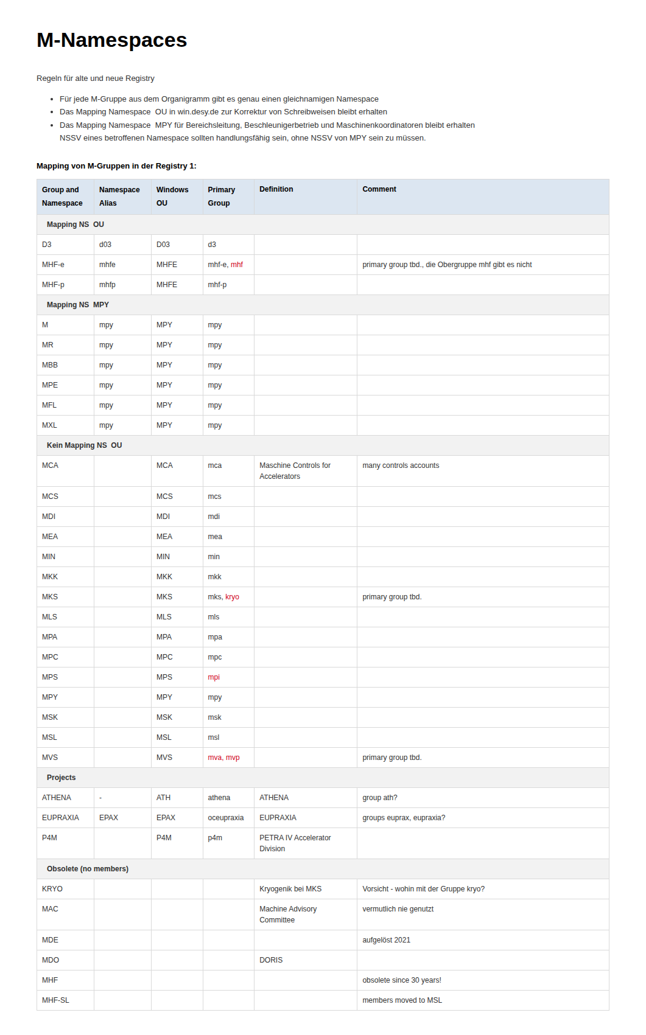M-Namespaces
Regeln für alte und neue Registry
Für jede M-Gruppe aus dem Organigramm gibt es genau einen gleichnamigen Namespace
Das Mapping Namespace OU in win.desy.de zur Korrektur von Schreibweisen bleibt erhalten
Das Mapping Namespace MPY für Bereichsleitung, Beschleunigerbetrieb und Maschinenkoordinatoren bleibt erhalten
NSSV eines betroffenen Namespace sollten handlungsfähig sein, ohne NSSV von MPY sein zu müssen.
Mapping von M-Gruppen in der Registry 1:
| Group and Namespace | Namespace Alias | Windows OU | Primary Group | Definition | Comment |
| --- | --- | --- | --- | --- | --- |
| Mapping NS OU |
| D3 | d03 | D03 | d3 | | |
| MHF-e | mhfe | MHFE | mhf-e, mhf | | primary group tbd., die Obergruppe mhf gibt es nicht |
| MHF-p | mhfp | MHFE | mhf-p | | |
| Mapping NS MPY |
| M | mpy | MPY | mpy | | |
| MR | mpy | MPY | mpy | | |
| MBB | mpy | MPY | mpy | | |
| MPE | mpy | MPY | mpy | | |
| MFL | mpy | MPY | mpy | | |
| MXL | mpy | MPY | mpy | | |
| Kein Mapping NS OU |
| MCA | | MCA | mca | Maschine Controls for Accelerators | many controls accounts |
| MCS | | MCS | mcs | | |
| MDI | | MDI | mdi | | |
| MEA | | MEA | mea | | |
| MIN | | MIN | min | | |
| MKK | | MKK | mkk | | |
| MKS | | MKS | mks, kryo | | primary group tbd. |
| MLS | | MLS | mls | | |
| MPA | | MPA | mpa | | |
| MPC | | MPC | mpc | | |
| MPS | | MPS | mpi | | |
| MPY | | MPY | mpy | | |
| MSK | | MSK | msk | | |
| MSL | | MSL | msl | | |
| MVS | | MVS | mva, mvp | | primary group tbd. |
| Projects |
| ATHENA | - | ATH | athena | ATHENA | group ath? |
| EUPRAXIA | EPAX | EPAX | oceupraxia | EUPRAXIA | groups euprax, eupraxia? |
| P4M | | P4M | p4m | PETRA IV Accelerator Division | |
| Obsolete (no members) |
| KRYO | | | | Kryogenik bei MKS | Vorsicht - wohin mit der Gruppe kryo? |
| MAC | | | | Machine Advisory Committee | vermutlich nie genutzt |
| MDE | | | | | aufgelöst 2021 |
| MDO | | | | DORIS | |
| MHF | | | | | obsolete since 30 years! |
| MHF-SL | | | | | members moved to MSL |